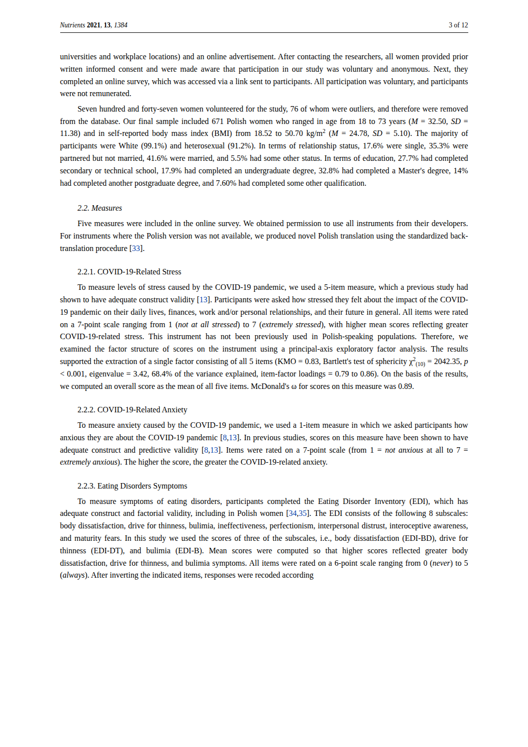Nutrients 2021, 13, 1384 3 of 12
universities and workplace locations) and an online advertisement. After contacting the researchers, all women provided prior written informed consent and were made aware that participation in our study was voluntary and anonymous. Next, they completed an online survey, which was accessed via a link sent to participants. All participation was voluntary, and participants were not remunerated.
Seven hundred and forty-seven women volunteered for the study, 76 of whom were outliers, and therefore were removed from the database. Our final sample included 671 Polish women who ranged in age from 18 to 73 years (M = 32.50, SD = 11.38) and in self-reported body mass index (BMI) from 18.52 to 50.70 kg/m2 (M = 24.78, SD = 5.10). The majority of participants were White (99.1%) and heterosexual (91.2%). In terms of relationship status, 17.6% were single, 35.3% were partnered but not married, 41.6% were married, and 5.5% had some other status. In terms of education, 27.7% had completed secondary or technical school, 17.9% had completed an undergraduate degree, 32.8% had completed a Master's degree, 14% had completed another postgraduate degree, and 7.60% had completed some other qualification.
2.2. Measures
Five measures were included in the online survey. We obtained permission to use all instruments from their developers. For instruments where the Polish version was not available, we produced novel Polish translation using the standardized back-translation procedure [33].
2.2.1. COVID-19-Related Stress
To measure levels of stress caused by the COVID-19 pandemic, we used a 5-item measure, which a previous study had shown to have adequate construct validity [13]. Participants were asked how stressed they felt about the impact of the COVID-19 pandemic on their daily lives, finances, work and/or personal relationships, and their future in general. All items were rated on a 7-point scale ranging from 1 (not at all stressed) to 7 (extremely stressed), with higher mean scores reflecting greater COVID-19-related stress. This instrument has not been previously used in Polish-speaking populations. Therefore, we examined the factor structure of scores on the instrument using a principal-axis exploratory factor analysis. The results supported the extraction of a single factor consisting of all 5 items (KMO = 0.83, Bartlett's test of sphericity χ2(10) = 2042.35, p < 0.001, eigenvalue = 3.42, 68.4% of the variance explained, item-factor loadings = 0.79 to 0.86). On the basis of the results, we computed an overall score as the mean of all five items. McDonald's ω for scores on this measure was 0.89.
2.2.2. COVID-19-Related Anxiety
To measure anxiety caused by the COVID-19 pandemic, we used a 1-item measure in which we asked participants how anxious they are about the COVID-19 pandemic [8,13]. In previous studies, scores on this measure have been shown to have adequate construct and predictive validity [8,13]. Items were rated on a 7-point scale (from 1 = not anxious at all to 7 = extremely anxious). The higher the score, the greater the COVID-19-related anxiety.
2.2.3. Eating Disorders Symptoms
To measure symptoms of eating disorders, participants completed the Eating Disorder Inventory (EDI), which has adequate construct and factorial validity, including in Polish women [34,35]. The EDI consists of the following 8 subscales: body dissatisfaction, drive for thinness, bulimia, ineffectiveness, perfectionism, interpersonal distrust, interoceptive awareness, and maturity fears. In this study we used the scores of three of the subscales, i.e., body dissatisfaction (EDI-BD), drive for thinness (EDI-DT), and bulimia (EDI-B). Mean scores were computed so that higher scores reflected greater body dissatisfaction, drive for thinness, and bulimia symptoms. All items were rated on a 6-point scale ranging from 0 (never) to 5 (always). After inverting the indicated items, responses were recoded according